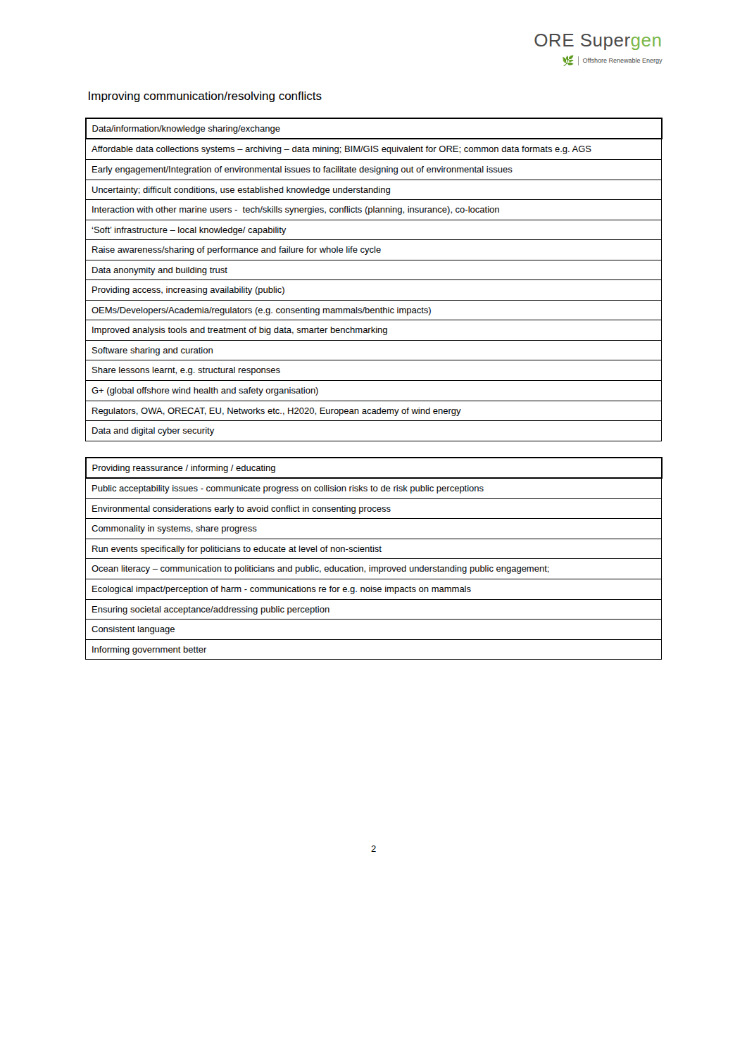ORE Super gen
🌿Offshore Renewable Energy
Improving communication/resolving conflicts
| Data/information/knowledge sharing/exchange |
| Affordable data collections systems – archiving – data mining; BIM/GIS equivalent for ORE; common data formats e.g. AGS |
| Early engagement/Integration of environmental issues to facilitate designing out of environmental issues |
| Uncertainty; difficult conditions, use established knowledge understanding |
| Interaction with other marine users - tech/skills synergies, conflicts (planning, insurance), co-location |
| ‘Soft’ infrastructure – local knowledge/ capability |
| Raise awareness/sharing of performance and failure for whole life cycle |
| Data anonymity and building trust |
| Providing access, increasing availability (public) |
| OEMs/Developers/Academia/regulators (e.g. consenting mammals/benthic impacts) |
| Improved analysis tools and treatment of big data, smarter benchmarking |
| Software sharing and curation |
| Share lessons learnt, e.g. structural responses |
| G+ (global offshore wind health and safety organisation) |
| Regulators, OWA, ORECAT, EU, Networks etc., H2020, European academy of wind energy |
| Data and digital cyber security |
| Providing reassurance / informing / educating |
| Public acceptability issues - communicate progress on collision risks to de risk public perceptions |
| Environmental considerations early to avoid conflict in consenting process |
| Commonality in systems, share progress |
| Run events specifically for politicians to educate at level of non-scientist |
| Ocean literacy – communication to politicians and public, education, improved understanding public engagement; |
| Ecological impact/perception of harm - communications re for e.g. noise impacts on mammals |
| Ensuring societal acceptance/addressing public perception |
| Consistent language |
| Informing government better |
2